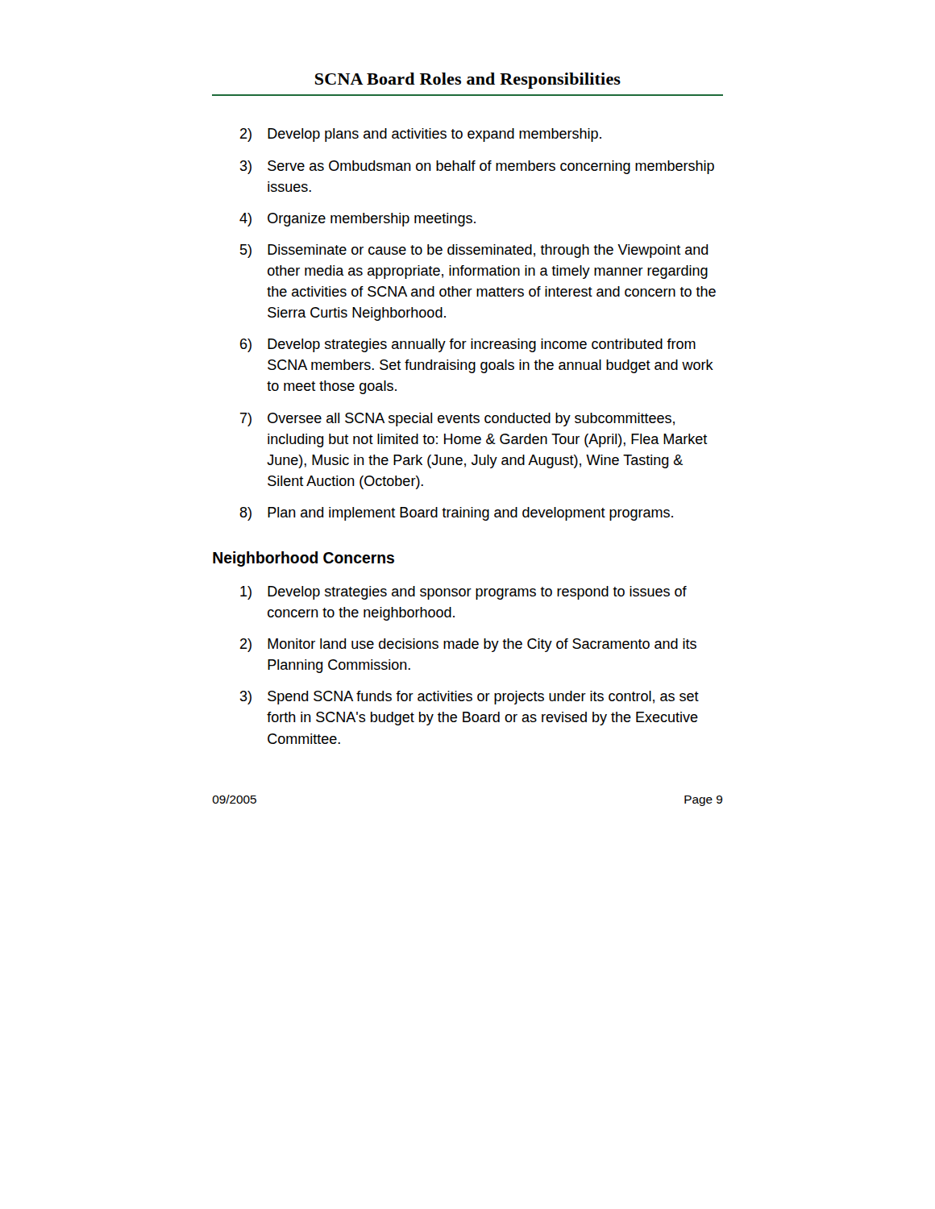SCNA Board Roles and Responsibilities
2) Develop plans and activities to expand membership.
3) Serve as Ombudsman on behalf of members concerning membership issues.
4) Organize membership meetings.
5) Disseminate or cause to be disseminated, through the Viewpoint and other media as appropriate, information in a timely manner regarding the activities of SCNA and other matters of interest and concern to the Sierra Curtis Neighborhood.
6) Develop strategies annually for increasing income contributed from SCNA members. Set fundraising goals in the annual budget and work to meet those goals.
7) Oversee all SCNA special events conducted by subcommittees, including but not limited to: Home & Garden Tour (April), Flea Market June), Music in the Park (June, July and August), Wine Tasting & Silent Auction (October).
8) Plan and implement Board training and development programs.
Neighborhood Concerns
1) Develop strategies and sponsor programs to respond to issues of concern to the neighborhood.
2) Monitor land use decisions made by the City of Sacramento and its Planning Commission.
3) Spend SCNA funds for activities or projects under its control, as set forth in SCNA's budget by the Board or as revised by the Executive Committee.
09/2005 Page 9